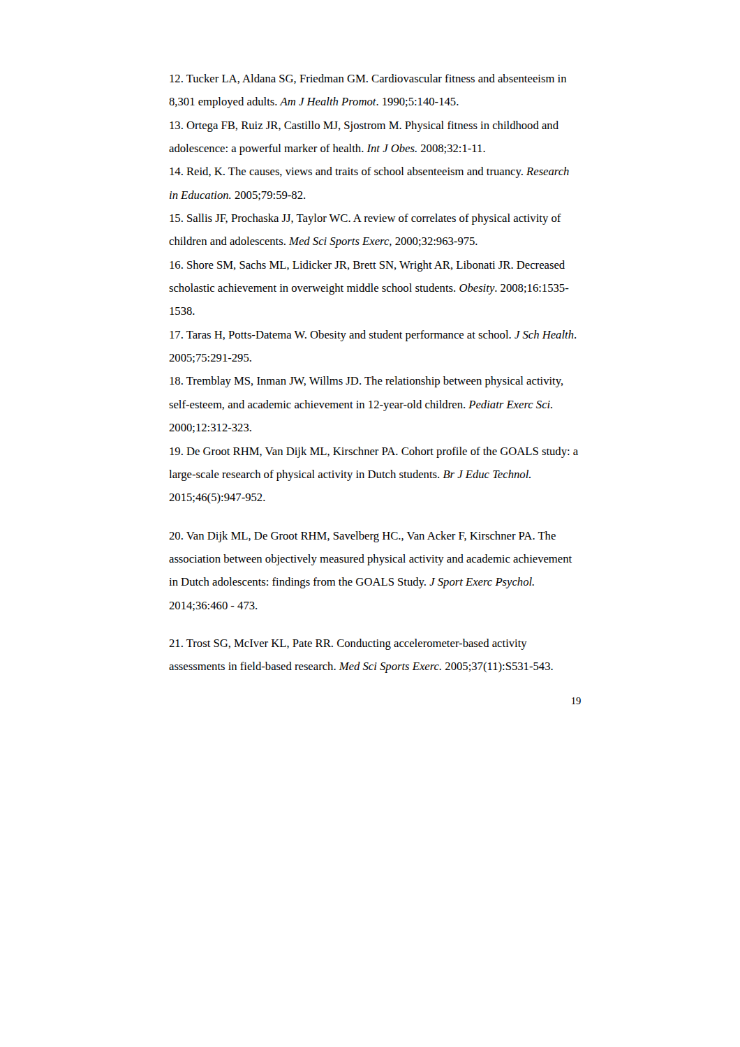12. Tucker LA, Aldana SG, Friedman GM. Cardiovascular fitness and absenteeism in 8,301 employed adults. Am J Health Promot. 1990;5:140-145.
13. Ortega FB, Ruiz JR, Castillo MJ, Sjostrom M. Physical fitness in childhood and adolescence: a powerful marker of health. Int J Obes. 2008;32:1-11.
14. Reid, K. The causes, views and traits of school absenteeism and truancy. Research in Education. 2005;79:59-82.
15. Sallis JF, Prochaska JJ, Taylor WC. A review of correlates of physical activity of children and adolescents. Med Sci Sports Exerc, 2000;32:963-975.
16. Shore SM, Sachs ML, Lidicker JR, Brett SN, Wright AR, Libonati JR. Decreased scholastic achievement in overweight middle school students. Obesity. 2008;16:1535-1538.
17. Taras H, Potts-Datema W. Obesity and student performance at school. J Sch Health. 2005;75:291-295.
18. Tremblay MS, Inman JW, Willms JD. The relationship between physical activity, self-esteem, and academic achievement in 12-year-old children. Pediatr Exerc Sci. 2000;12:312-323.
19. De Groot RHM, Van Dijk ML, Kirschner PA. Cohort profile of the GOALS study: a large-scale research of physical activity in Dutch students. Br J Educ Technol. 2015;46(5):947-952.
20. Van Dijk ML, De Groot RHM, Savelberg HC., Van Acker F, Kirschner PA. The association between objectively measured physical activity and academic achievement in Dutch adolescents: findings from the GOALS Study. J Sport Exerc Psychol. 2014;36:460 - 473.
21. Trost SG, McIver KL, Pate RR. Conducting accelerometer-based activity assessments in field-based research. Med Sci Sports Exerc. 2005;37(11):S531-543.
19